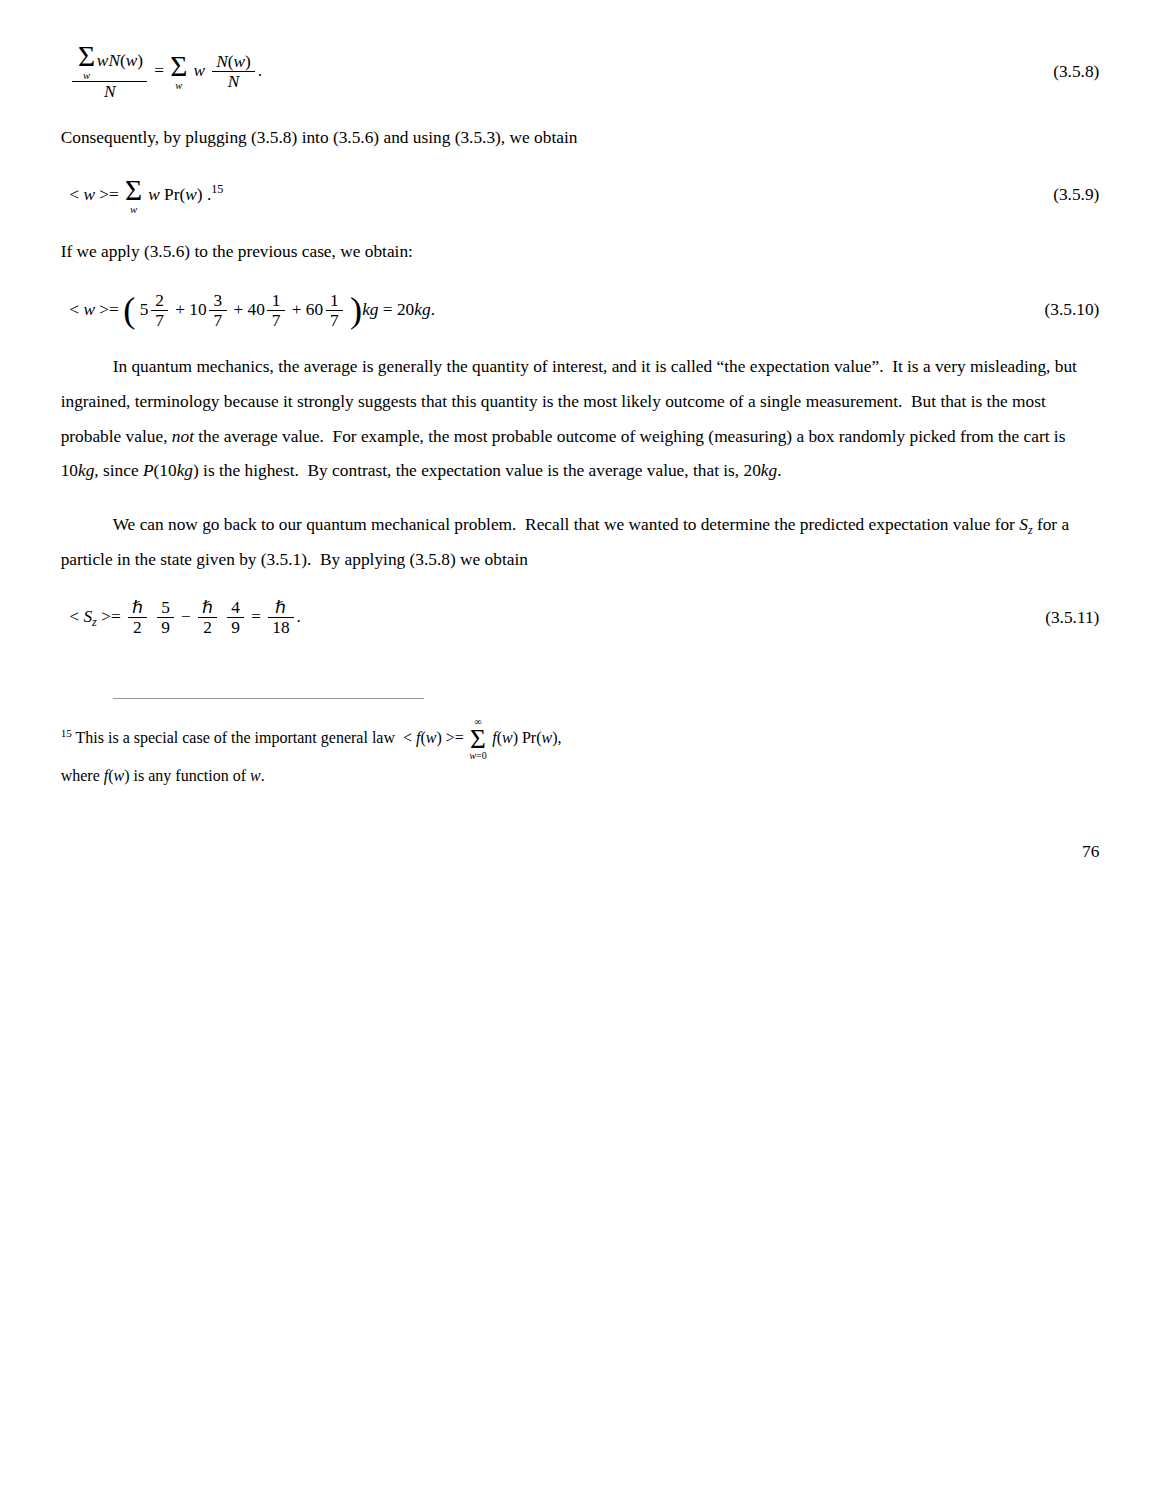Σw wN(w) N = Σw w N(w) N .
(3.5.8)
Consequently, by plugging (3.5.8) into (3.5.6) and using (3.5.3), we obtain
< w >= Σw w Pr(w) .15
(3.5.9)
If we apply (3.5.6) to the previous case, we obtain:
< w >= ( 527 + 1037 + 4017 + 6017 ) kg = 20kg.
(3.5.10)
In quantum mechanics, the average is generally the quantity of interest, and it is called “the expectation value”. It is a very misleading, but ingrained, terminology because it strongly suggests that this quantity is the most likely outcome of a single measurement. But that is the most probable value, not the average value. For example, the most probable outcome of weighing (measuring) a box randomly picked from the cart is 10kg, since P(10kg) is the highest. By contrast, the expectation value is the average value, that is, 20kg.
We can now go back to our quantum mechanical problem. Recall that we wanted to determine the predicted expectation value for Sz for a particle in the state given by (3.5.1). By applying (3.5.8) we obtain
< Sz >= ℏ 2 59 − ℏ 2 49 = ℏ 18.
(3.5.11)
15 This is a special case of the important general law < f(w) >= ∞Σw=0 f(w) Pr(w),
where f(w) is any function of w.
76